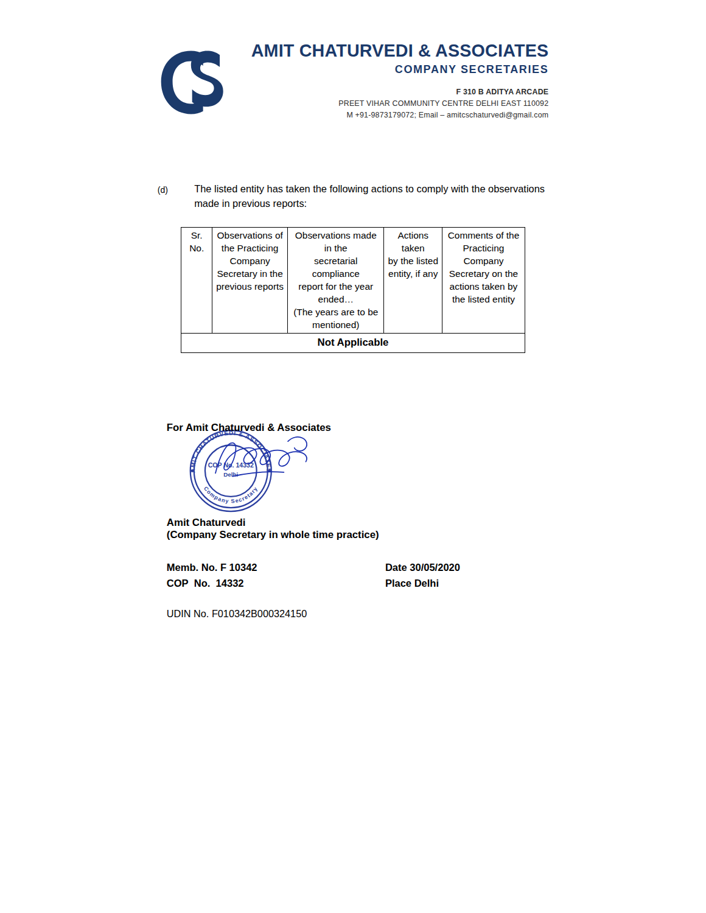AMIT CHATURVEDI & ASSOCIATES
COMPANY SECRETARIES
F 310 B ADITYA ARCADE
PREET VIHAR COMMUNITY CENTRE DELHI EAST 110092
M +91-9873179072; Email – amitcschaturvedi@gmail.com
(d)
The listed entity has taken the following actions to comply with the observations made in previous reports:
| Sr. No. | Observations of the Practicing Company Secretary in the previous reports | Observations made in the secretarial compliance report for the year ended… (The years are to be mentioned) | Actions taken by the listed entity, if any | Comments of the Practicing Company Secretary on the actions taken by the listed entity |
| --- | --- | --- | --- | --- |
| Not Applicable |
For Amit Chaturvedi & Associates
AMIT CHATURVEDI & ASSOCIATES Company Secretary COP No. 14332 Delhi
Amit Chaturvedi
(Company Secretary in whole time practice)
Memb. No. F 10342
Date 30/05/2020
COP No. 14332
Place Delhi
UDIN No. F010342B000324150